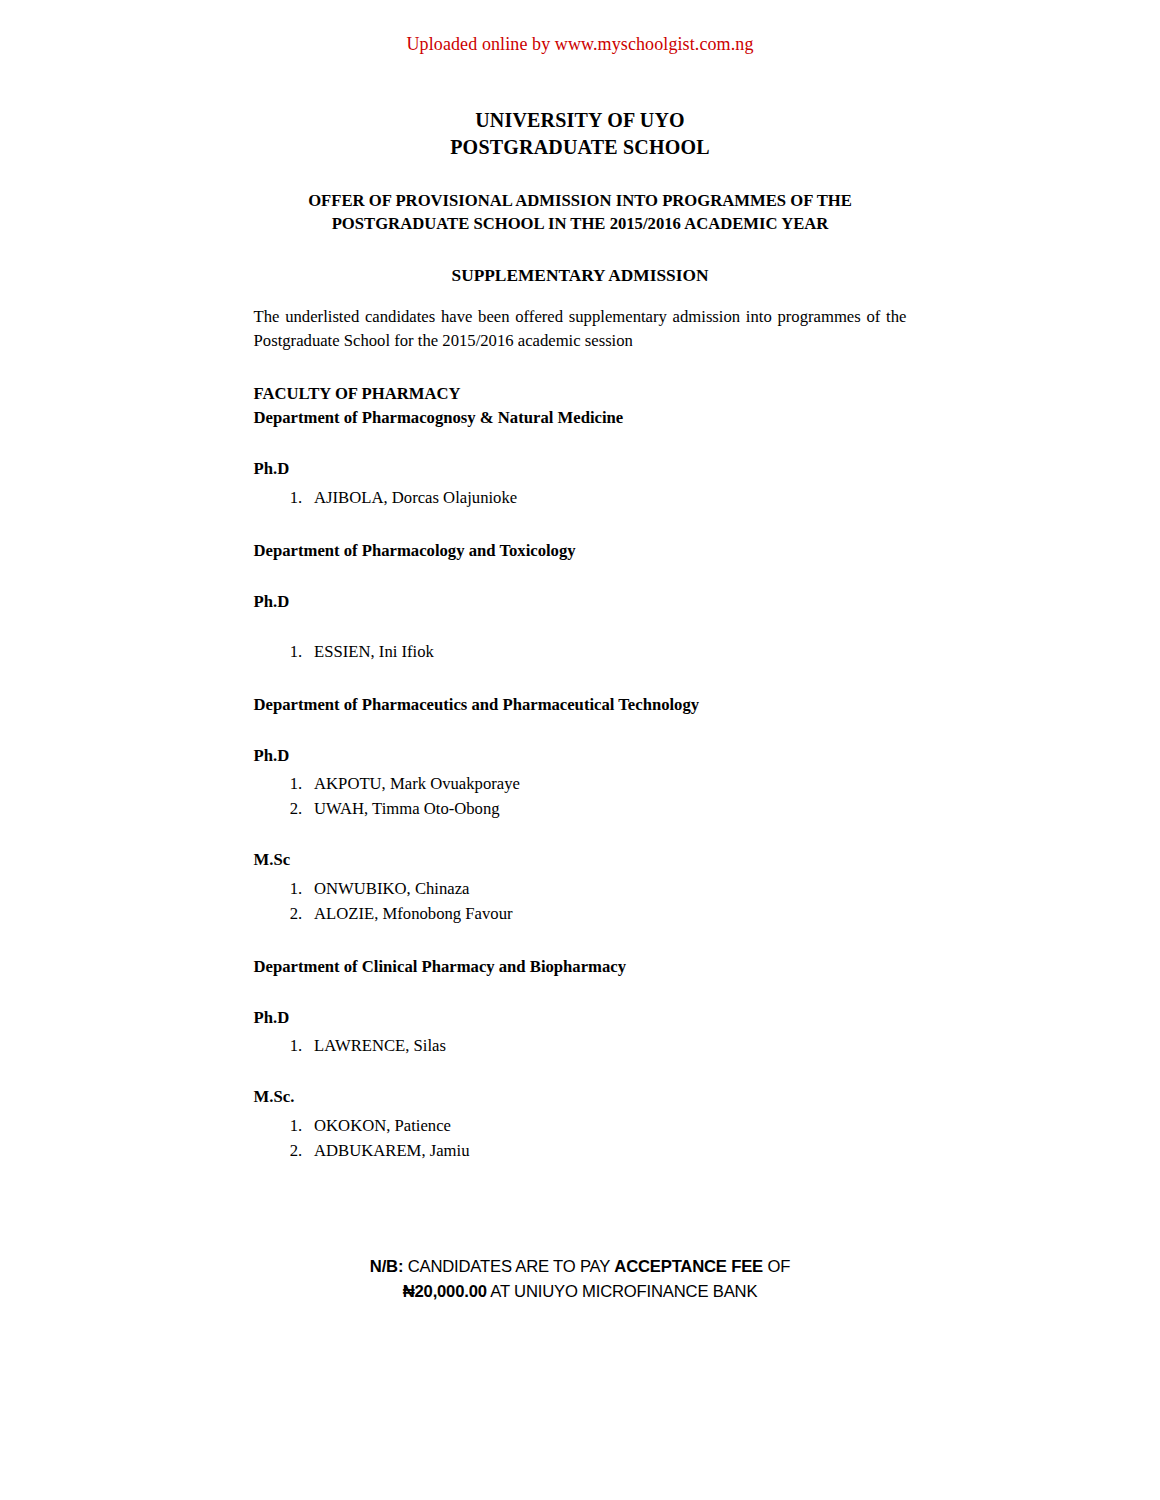Uploaded online by www.myschoolgist.com.ng
UNIVERSITY OF UYO
POSTGRADUATE SCHOOL
OFFER OF PROVISIONAL ADMISSION INTO PROGRAMMES OF THE
POSTGRADUATE SCHOOL IN THE 2015/2016 ACADEMIC YEAR
SUPPLEMENTARY ADMISSION
The underlisted candidates have been offered supplementary admission into programmes of the Postgraduate School for the 2015/2016 academic session
FACULTY OF PHARMACY
Department of Pharmacognosy & Natural Medicine
Ph.D
AJIBOLA, Dorcas Olajunioke
Department of Pharmacology and Toxicology
Ph.D
ESSIEN, Ini Ifiok
Department of Pharmaceutics and Pharmaceutical Technology
Ph.D
AKPOTU, Mark Ovuakporaye
UWAH, Timma Oto-Obong
M.Sc
ONWUBIKO, Chinaza
ALOZIE, Mfonobong Favour
Department of Clinical Pharmacy and Biopharmacy
Ph.D
LAWRENCE, Silas
M.Sc.
OKOKON, Patience
ADBUKAREM, Jamiu
N/B: CANDIDATES ARE TO PAY ACCEPTANCE FEE OF
₦20,000.00 AT UNIUYO MICROFINANCE BANK